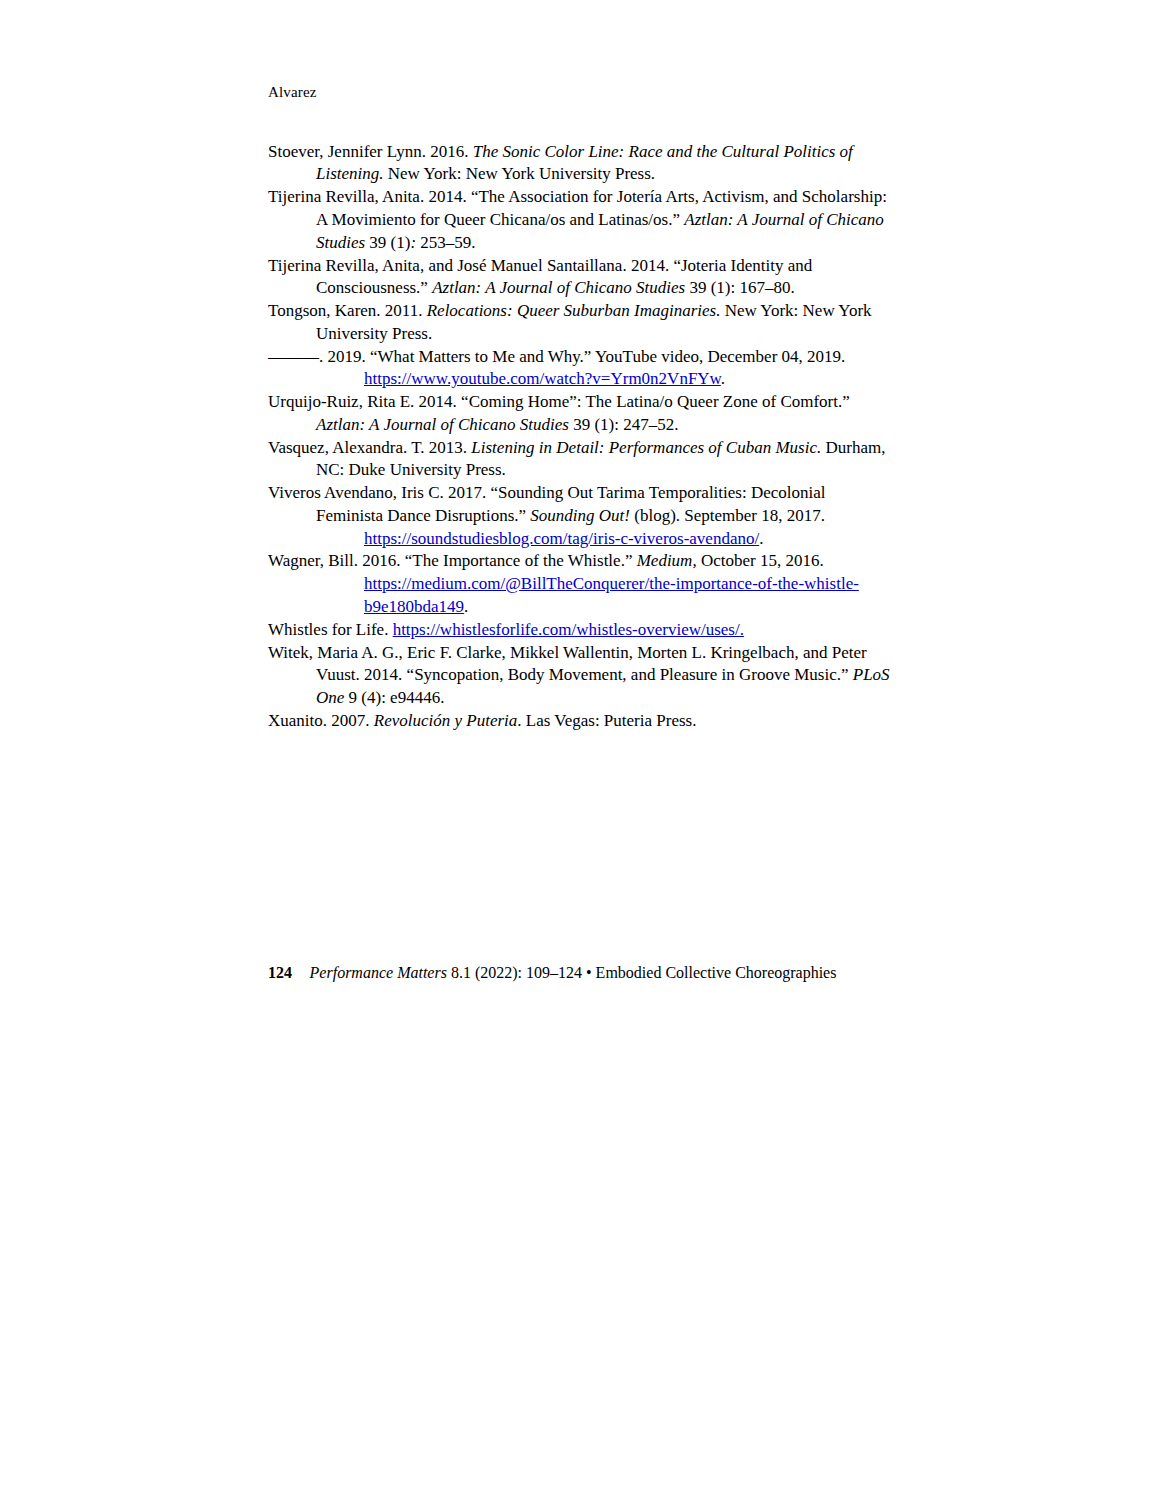Alvarez
Stoever, Jennifer Lynn. 2016. The Sonic Color Line: Race and the Cultural Politics of Listening. New York: New York University Press.
Tijerina Revilla, Anita. 2014. “The Association for Jotería Arts, Activism, and Scholarship: A Movimiento for Queer Chicana/os and Latinas/os.” Aztlan: A Journal of Chicano Studies 39 (1): 253–59.
Tijerina Revilla, Anita, and José Manuel Santaillana. 2014. “Joteria Identity and Consciousness.” Aztlan: A Journal of Chicano Studies 39 (1): 167–80.
Tongson, Karen. 2011. Relocations: Queer Suburban Imaginaries. New York: New York University Press.
———. 2019. “What Matters to Me and Why.” YouTube video, December 04, 2019. https://www.youtube.com/watch?v=Yrm0n2VnFYw.
Urquijo-Ruiz, Rita E. 2014. “Coming Home”: The Latina/o Queer Zone of Comfort.” Aztlan: A Journal of Chicano Studies 39 (1): 247–52.
Vasquez, Alexandra. T. 2013. Listening in Detail: Performances of Cuban Music. Durham, NC: Duke University Press.
Viveros Avendano, Iris C. 2017. “Sounding Out Tarima Temporalities: Decolonial Feminista Dance Disruptions.” Sounding Out! (blog). September 18, 2017. https://soundstudiesblog.com/tag/iris-c-viveros-avendano/.
Wagner, Bill. 2016. “The Importance of the Whistle.” Medium, October 15, 2016. https://medium.com/@BillTheConquerer/the-importance-of-the-whistle-b9e180bda149.
Whistles for Life. https://whistlesforlife.com/whistles-overview/uses/.
Witek, Maria A. G., Eric F. Clarke, Mikkel Wallentin, Morten L. Kringelbach, and Peter Vuust. 2014. “Syncopation, Body Movement, and Pleasure in Groove Music.” PLoS One 9 (4): e94446.
Xuanito. 2007. Revolución y Puteria. Las Vegas: Puteria Press.
124 Performance Matters 8.1 (2022): 109–124 • Embodied Collective Choreographies